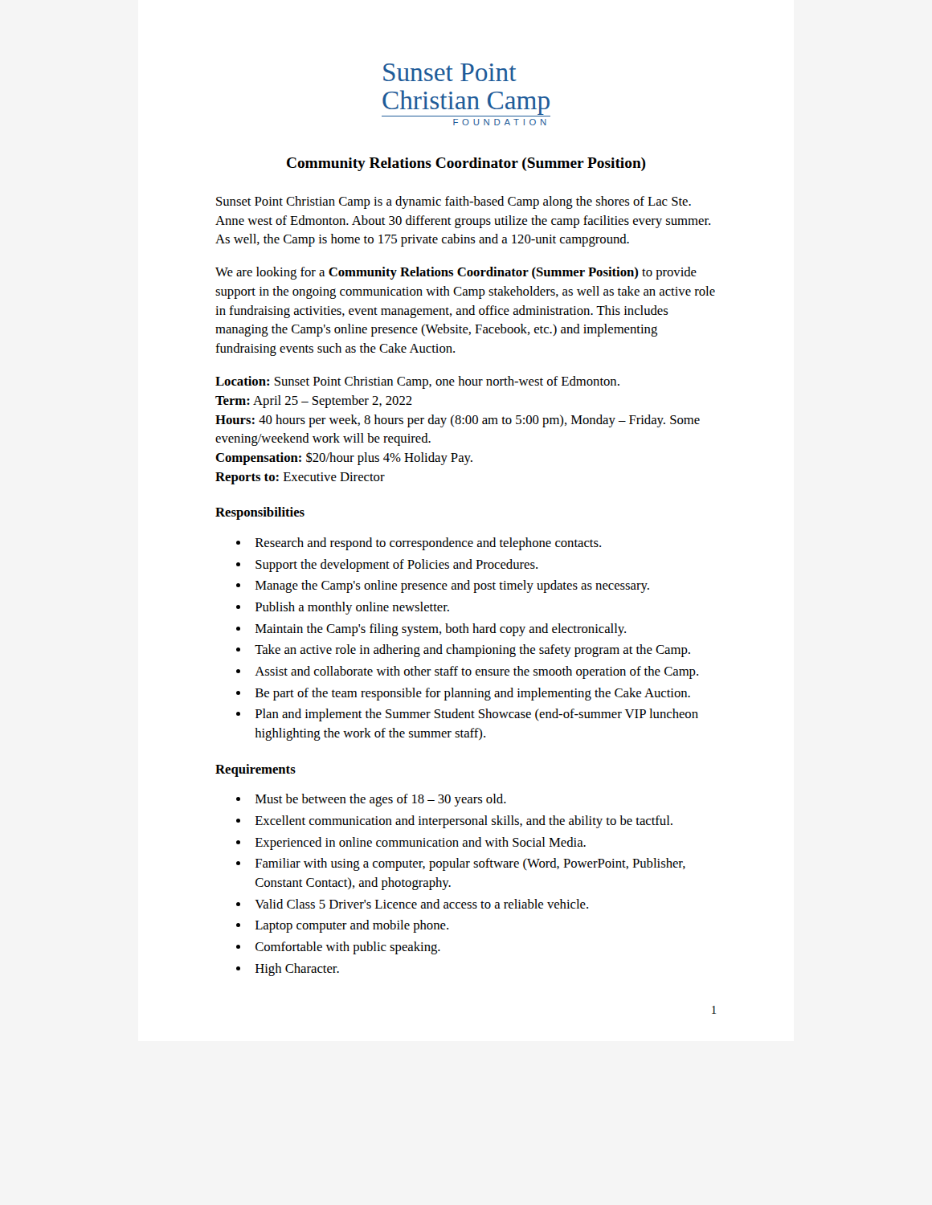Sunset Point Christian Camp Foundation
Community Relations Coordinator (Summer Position)
Sunset Point Christian Camp is a dynamic faith-based Camp along the shores of Lac Ste. Anne west of Edmonton. About 30 different groups utilize the camp facilities every summer. As well, the Camp is home to 175 private cabins and a 120-unit campground.
We are looking for a Community Relations Coordinator (Summer Position) to provide support in the ongoing communication with Camp stakeholders, as well as take an active role in fundraising activities, event management, and office administration. This includes managing the Camp's online presence (Website, Facebook, etc.) and implementing fundraising events such as the Cake Auction.
Location: Sunset Point Christian Camp, one hour north-west of Edmonton.
Term: April 25 – September 2, 2022
Hours: 40 hours per week, 8 hours per day (8:00 am to 5:00 pm), Monday – Friday. Some evening/weekend work will be required.
Compensation: $20/hour plus 4% Holiday Pay.
Reports to: Executive Director
Responsibilities
Research and respond to correspondence and telephone contacts.
Support the development of Policies and Procedures.
Manage the Camp's online presence and post timely updates as necessary.
Publish a monthly online newsletter.
Maintain the Camp's filing system, both hard copy and electronically.
Take an active role in adhering and championing the safety program at the Camp.
Assist and collaborate with other staff to ensure the smooth operation of the Camp.
Be part of the team responsible for planning and implementing the Cake Auction.
Plan and implement the Summer Student Showcase (end-of-summer VIP luncheon highlighting the work of the summer staff).
Requirements
Must be between the ages of 18 – 30 years old.
Excellent communication and interpersonal skills, and the ability to be tactful.
Experienced in online communication and with Social Media.
Familiar with using a computer, popular software (Word, PowerPoint, Publisher, Constant Contact), and photography.
Valid Class 5 Driver's Licence and access to a reliable vehicle.
Laptop computer and mobile phone.
Comfortable with public speaking.
High Character.
1